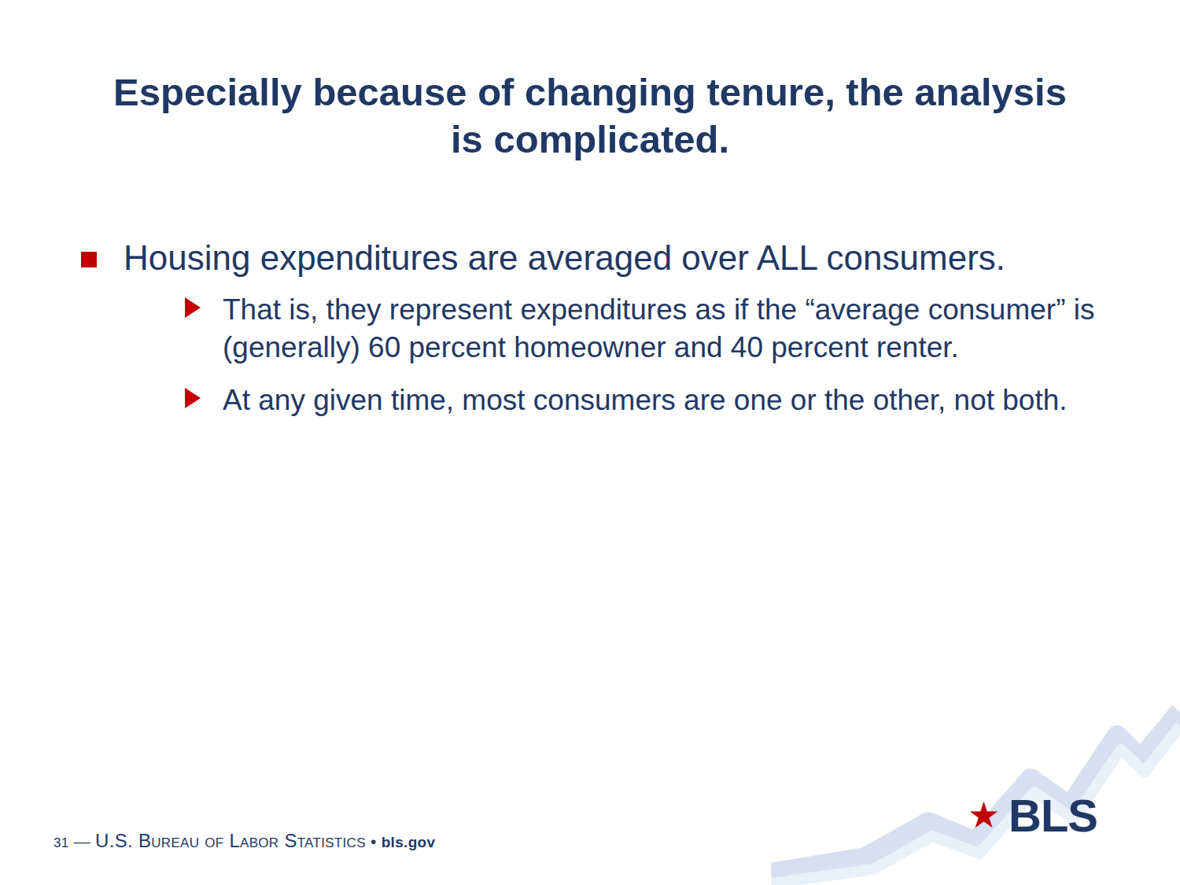Especially because of changing tenure, the analysis is complicated.
Housing expenditures are averaged over ALL consumers.
That is, they represent expenditures as if the “average consumer” is (generally) 60 percent homeowner and 40 percent renter.
At any given time, most consumers are one or the other, not both.
31 — U.S. Bureau of Labor Statistics • bls.gov
★ BLS